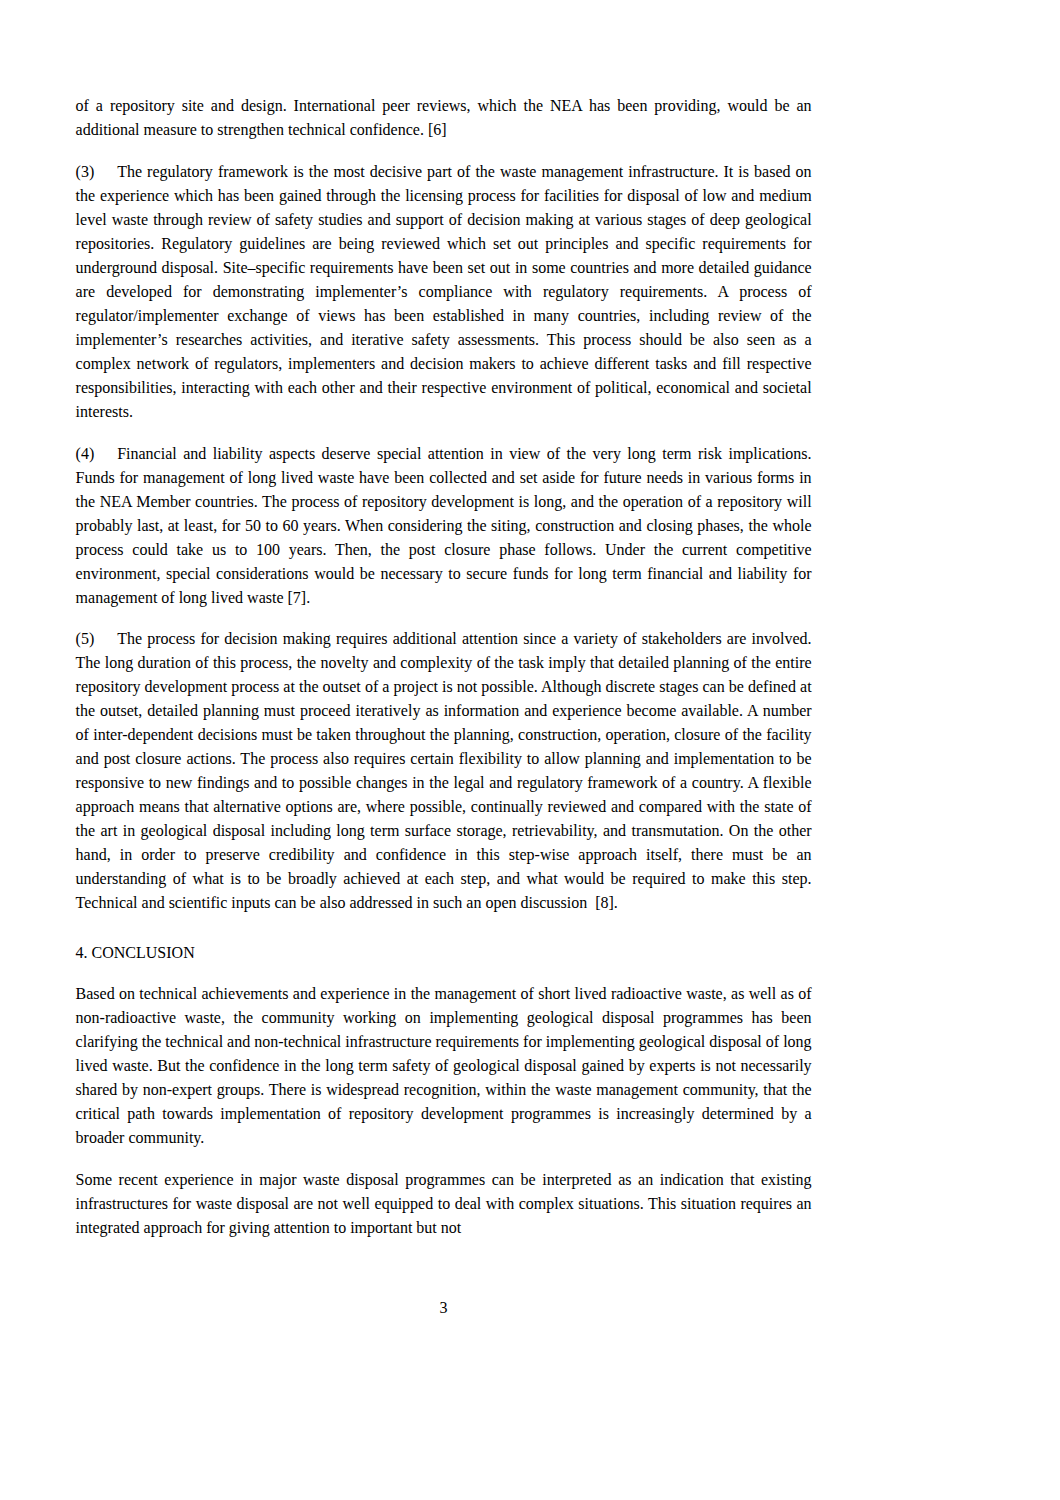of a repository site and design. International peer reviews, which the NEA has been providing, would be an additional measure to strengthen technical confidence. [6]
(3) The regulatory framework is the most decisive part of the waste management infrastructure. It is based on the experience which has been gained through the licensing process for facilities for disposal of low and medium level waste through review of safety studies and support of decision making at various stages of deep geological repositories. Regulatory guidelines are being reviewed which set out principles and specific requirements for underground disposal. Site–specific requirements have been set out in some countries and more detailed guidance are developed for demonstrating implementer’s compliance with regulatory requirements. A process of regulator/implementer exchange of views has been established in many countries, including review of the implementer’s researches activities, and iterative safety assessments. This process should be also seen as a complex network of regulators, implementers and decision makers to achieve different tasks and fill respective responsibilities, interacting with each other and their respective environment of political, economical and societal interests.
(4) Financial and liability aspects deserve special attention in view of the very long term risk implications. Funds for management of long lived waste have been collected and set aside for future needs in various forms in the NEA Member countries. The process of repository development is long, and the operation of a repository will probably last, at least, for 50 to 60 years. When considering the siting, construction and closing phases, the whole process could take us to 100 years. Then, the post closure phase follows. Under the current competitive environment, special considerations would be necessary to secure funds for long term financial and liability for management of long lived waste [7].
(5) The process for decision making requires additional attention since a variety of stakeholders are involved. The long duration of this process, the novelty and complexity of the task imply that detailed planning of the entire repository development process at the outset of a project is not possible. Although discrete stages can be defined at the outset, detailed planning must proceed iteratively as information and experience become available. A number of inter-dependent decisions must be taken throughout the planning, construction, operation, closure of the facility and post closure actions. The process also requires certain flexibility to allow planning and implementation to be responsive to new findings and to possible changes in the legal and regulatory framework of a country. A flexible approach means that alternative options are, where possible, continually reviewed and compared with the state of the art in geological disposal including long term surface storage, retrievability, and transmutation. On the other hand, in order to preserve credibility and confidence in this step-wise approach itself, there must be an understanding of what is to be broadly achieved at each step, and what would be required to make this step. Technical and scientific inputs can be also addressed in such an open discussion [8].
4. CONCLUSION
Based on technical achievements and experience in the management of short lived radioactive waste, as well as of non-radioactive waste, the community working on implementing geological disposal programmes has been clarifying the technical and non-technical infrastructure requirements for implementing geological disposal of long lived waste. But the confidence in the long term safety of geological disposal gained by experts is not necessarily shared by non-expert groups. There is widespread recognition, within the waste management community, that the critical path towards implementation of repository development programmes is increasingly determined by a broader community.
Some recent experience in major waste disposal programmes can be interpreted as an indication that existing infrastructures for waste disposal are not well equipped to deal with complex situations. This situation requires an integrated approach for giving attention to important but not
3